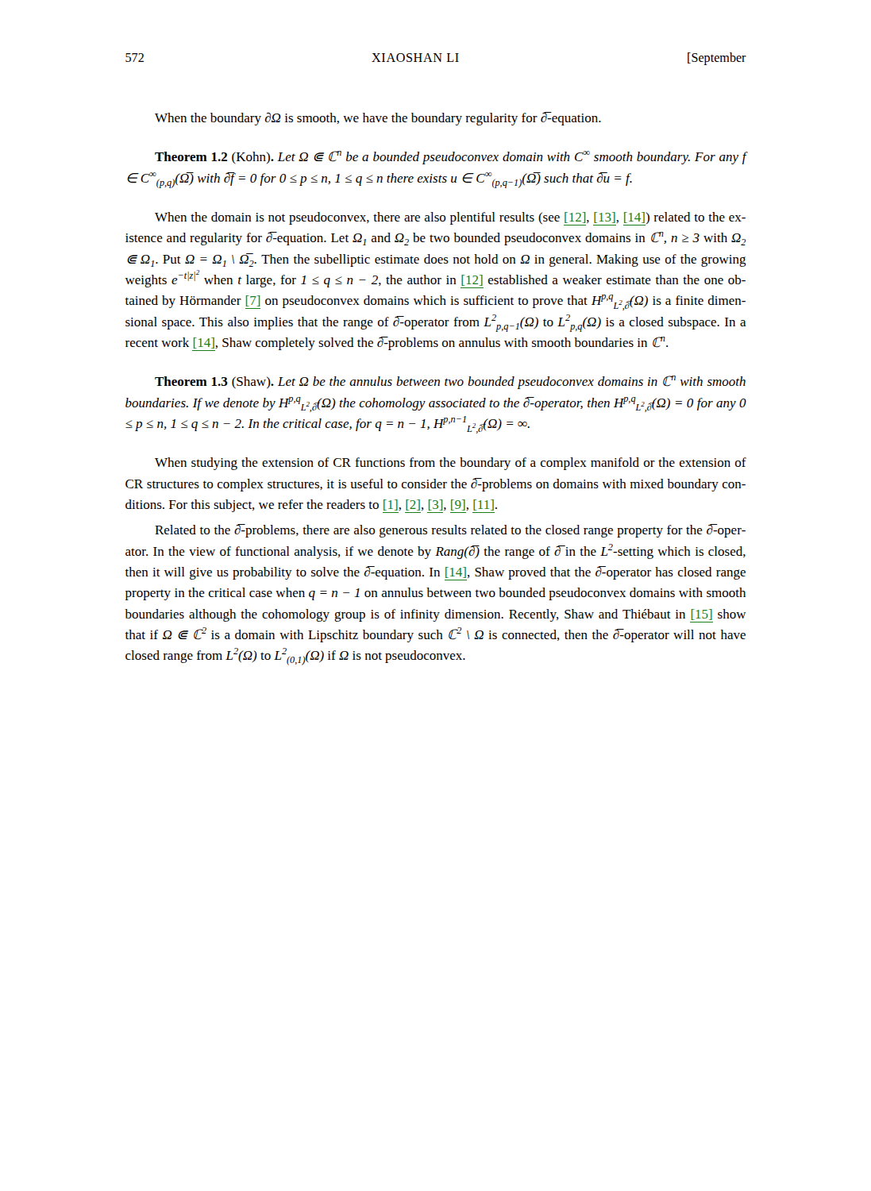572 XIAOSHAN LI [September
When the boundary ∂Ω is smooth, we have the boundary regularity for ∂̅-equation.
Theorem 1.2 (Kohn). Let Ω ⋐ ℂn be a bounded pseudoconvex domain with C∞ smooth boundary. For any f ∈ C∞(p,q)(Ω̅) with ∂̅f = 0 for 0 ≤ p ≤ n, 1 ≤ q ≤ n there exists u ∈ C∞(p,q−1)(Ω̅) such that ∂̅u = f.
When the domain is not pseudoconvex, there are also plentiful results (see [12], [13], [14]) related to the existence and regularity for ∂̅-equation. Let Ω1 and Ω2 be two bounded pseudoconvex domains in ℂn, n ≥ 3 with Ω2 ⋐ Ω1. Put Ω = Ω1 \ Ω̅2. Then the subelliptic estimate does not hold on Ω in general. Making use of the growing weights e−t|z|2 when t large, for 1 ≤ q ≤ n − 2, the author in [12] established a weaker estimate than the one obtained by Hörmander [7] on pseudoconvex domains which is sufficient to prove that Hp,qL2,∂̅(Ω) is a finite dimensional space. This also implies that the range of ∂̅-operator from L2p,q−1(Ω) to L2p,q(Ω) is a closed subspace. In a recent work [14], Shaw completely solved the ∂̅-problems on annulus with smooth boundaries in ℂn.
Theorem 1.3 (Shaw). Let Ω be the annulus between two bounded pseudoconvex domains in ℂn with smooth boundaries. If we denote by Hp,qL2,∂̅(Ω) the cohomology associated to the ∂̅-operator, then Hp,qL2,∂̅(Ω) = 0 for any 0 ≤ p ≤ n, 1 ≤ q ≤ n − 2. In the critical case, for q = n − 1, Hp,n−1L2,∂̅(Ω) = ∞.
When studying the extension of CR functions from the boundary of a complex manifold or the extension of CR structures to complex structures, it is useful to consider the ∂̅-problems on domains with mixed boundary conditions. For this subject, we refer the readers to [1], [2], [3], [9], [11].
Related to the ∂̅-problems, there are also generous results related to the closed range property for the ∂̅-operator. In the view of functional analysis, if we denote by Rang(∂̅) the range of ∂̅ in the L2-setting which is closed, then it will give us probability to solve the ∂̅-equation. In [14], Shaw proved that the ∂̅-operator has closed range property in the critical case when q = n − 1 on annulus between two bounded pseudoconvex domains with smooth boundaries although the cohomology group is of infinity dimension. Recently, Shaw and Thiébaut in [15] show that if Ω ⋐ ℂ2 is a domain with Lipschitz boundary such ℂ2 \ Ω is connected, then the ∂̅-operator will not have closed range from L2(Ω) to L2(0,1)(Ω) if Ω is not pseudoconvex.